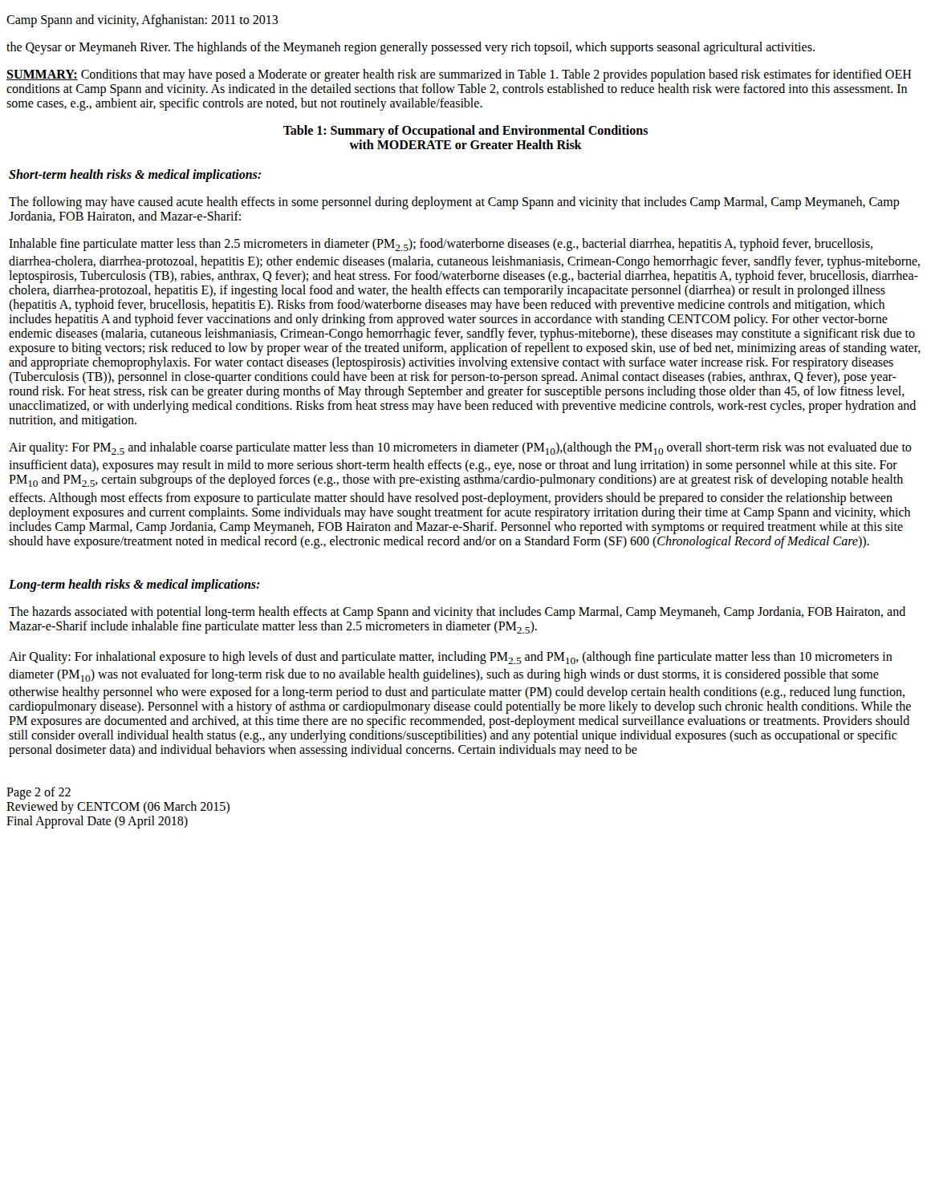Camp Spann and vicinity, Afghanistan: 2011 to 2013
the Qeysar or Meymaneh River. The highlands of the Meymaneh region generally possessed very rich topsoil, which supports seasonal agricultural activities.
SUMMARY: Conditions that may have posed a Moderate or greater health risk are summarized in Table 1. Table 2 provides population based risk estimates for identified OEH conditions at Camp Spann and vicinity. As indicated in the detailed sections that follow Table 2, controls established to reduce health risk were factored into this assessment. In some cases, e.g., ambient air, specific controls are noted, but not routinely available/feasible.
Table 1: Summary of Occupational and Environmental Conditions with MODERATE or Greater Health Risk
| Short-term health risks & medical implications: The following may have caused acute health effects in some personnel during deployment at Camp Spann and vicinity that includes Camp Marmal, Camp Meymaneh, Camp Jordania, FOB Hairaton, and Mazar-e-Sharif: Inhalable fine particulate matter less than 2.5 micrometers in diameter (PM 2.5 ); food/waterborne diseases (e.g., bacterial diarrhea, hepatitis A, typhoid fever, brucellosis, diarrhea-cholera, diarrhea-protozoal, hepatitis E); other endemic diseases (malaria, cutaneous leishmaniasis, Crimean-Congo hemorrhagic fever, sandfly fever, typhus-miteborne, leptospirosis, Tuberculosis (TB), rabies, anthrax, Q fever); and heat stress. For food/waterborne diseases (e.g., bacterial diarrhea, hepatitis A, typhoid fever, brucellosis, diarrhea-cholera, diarrhea-protozoal, hepatitis E), if ingesting local food and water, the health effects can temporarily incapacitate personnel (diarrhea) or result in prolonged illness (hepatitis A, typhoid fever, brucellosis, hepatitis E). Risks from food/waterborne diseases may have been reduced with preventive medicine controls and mitigation, which includes hepatitis A and typhoid fever vaccinations and only drinking from approved water sources in accordance with standing CENTCOM policy. For other vector-borne endemic diseases (malaria, cutaneous leishmaniasis, Crimean-Congo hemorrhagic fever, sandfly fever, typhus-miteborne), these diseases may constitute a significant risk due to exposure to biting vectors; risk reduced to low by proper wear of the treated uniform, application of repellent to exposed skin, use of bed net, minimizing areas of standing water, and appropriate chemoprophylaxis. For water contact diseases (leptospirosis) activities involving extensive contact with surface water increase risk. For respiratory diseases (Tuberculosis (TB)), personnel in close-quarter conditions could have been at risk for person-to-person spread. Animal contact diseases (rabies, anthrax, Q fever), pose year-round risk. For heat stress, risk can be greater during months of May through September and greater for susceptible persons including those older than 45, of low fitness level, unacclimatized, or with underlying medical conditions. Risks from heat stress may have been reduced with preventive medicine controls, work-rest cycles, proper hydration and nutrition, and mitigation. Air quality: For PM 2.5 and inhalable coarse particulate matter less than 10 micrometers in diameter (PM 10 ),(although the PM 10 overall short-term risk was not evaluated due to insufficient data), exposures may result in mild to more serious short-term health effects (e.g., eye, nose or throat and lung irritation) in some personnel while at this site. For PM 10 and PM 2.5 , certain subgroups of the deployed forces (e.g., those with pre-existing asthma/cardio-pulmonary conditions) are at greatest risk of developing notable health effects. Although most effects from exposure to particulate matter should have resolved post-deployment, providers should be prepared to consider the relationship between deployment exposures and current complaints. Some individuals may have sought treatment for acute respiratory irritation during their time at Camp Spann and vicinity, which includes Camp Marmal, Camp Jordania, Camp Meymaneh, FOB Hairaton and Mazar-e-Sharif. Personnel who reported with symptoms or required treatment while at this site should have exposure/treatment noted in medical record (e.g., electronic medical record and/or on a Standard Form (SF) 600 ( Chronological Record of Medical Care )). |
| Long-term health risks & medical implications: The hazards associated with potential long-term health effects at Camp Spann and vicinity that includes Camp Marmal, Camp Meymaneh, Camp Jordania, FOB Hairaton, and Mazar-e-Sharif include inhalable fine particulate matter less than 2.5 micrometers in diameter (PM 2.5 ). Air Quality: For inhalational exposure to high levels of dust and particulate matter, including PM 2.5 and PM 10 , (although fine particulate matter less than 10 micrometers in diameter (PM 10 ) was not evaluated for long-term risk due to no available health guidelines), such as during high winds or dust storms, it is considered possible that some otherwise healthy personnel who were exposed for a long-term period to dust and particulate matter (PM) could develop certain health conditions (e.g., reduced lung function, cardiopulmonary disease). Personnel with a history of asthma or cardiopulmonary disease could potentially be more likely to develop such chronic health conditions. While the PM exposures are documented and archived, at this time there are no specific recommended, post-deployment medical surveillance evaluations or treatments. Providers should still consider overall individual health status (e.g., any underlying conditions/susceptibilities) and any potential unique individual exposures (such as occupational or specific personal dosimeter data) and individual behaviors when assessing individual concerns. Certain individuals may need to be |
Page 2 of 22
Reviewed by CENTCOM (06 March 2015)
Final Approval Date (9 April 2018)